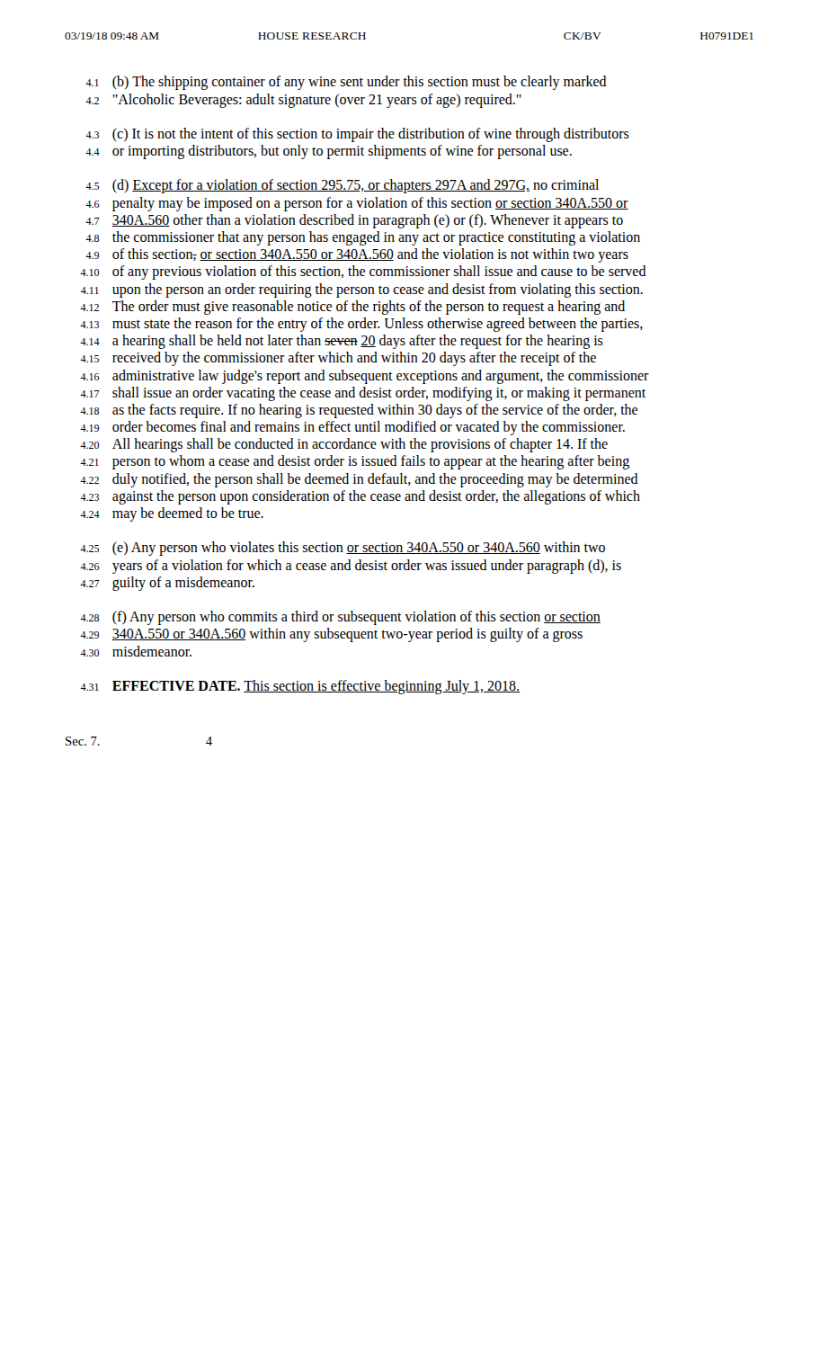03/19/18 09:48 AM HOUSE RESEARCH CK/BV H0791DE1
4.1(b) The shipping container of any wine sent under this section must be clearly marked
4.2"Alcoholic Beverages: adult signature (over 21 years of age) required."
4.3(c) It is not the intent of this section to impair the distribution of wine through distributors
4.4 or importing distributors, but only to permit shipments of wine for personal use.
4.5(d) Except for a violation of section 295.75, or chapters 297A and 297G, no criminal
4.6 penalty may be imposed on a person for a violation of this section or section 340A.550 or
4.7340A.560 other than a violation described in paragraph (e) or (f). Whenever it appears to
4.8 the commissioner that any person has engaged in any act or practice constituting a violation
4.9 of this section, or section 340A.550 or 340A.560 and the violation is not within two years
4.10 of any previous violation of this section, the commissioner shall issue and cause to be served
4.11 upon the person an order requiring the person to cease and desist from violating this section.
4.12 The order must give reasonable notice of the rights of the person to request a hearing and
4.13 must state the reason for the entry of the order. Unless otherwise agreed between the parties,
4.14 a hearing shall be held not later than seven 20 days after the request for the hearing is
4.15 received by the commissioner after which and within 20 days after the receipt of the
4.16 administrative law judge's report and subsequent exceptions and argument, the commissioner
4.17 shall issue an order vacating the cease and desist order, modifying it, or making it permanent
4.18 as the facts require. If no hearing is requested within 30 days of the service of the order, the
4.19 order becomes final and remains in effect until modified or vacated by the commissioner.
4.20 All hearings shall be conducted in accordance with the provisions of chapter 14. If the
4.21 person to whom a cease and desist order is issued fails to appear at the hearing after being
4.22 duly notified, the person shall be deemed in default, and the proceeding may be determined
4.23 against the person upon consideration of the cease and desist order, the allegations of which
4.24 may be deemed to be true.
4.25(e) Any person who violates this section or section 340A.550 or 340A.560 within two
4.26 years of a violation for which a cease and desist order was issued under paragraph (d), is
4.27 guilty of a misdemeanor.
4.28(f) Any person who commits a third or subsequent violation of this section or section
4.29340A.550 or 340A.560 within any subsequent two-year period is guilty of a gross
4.30 misdemeanor.
4.31 EFFECTIVE DATE. This section is effective beginning July 1, 2018.
Sec. 7. 4